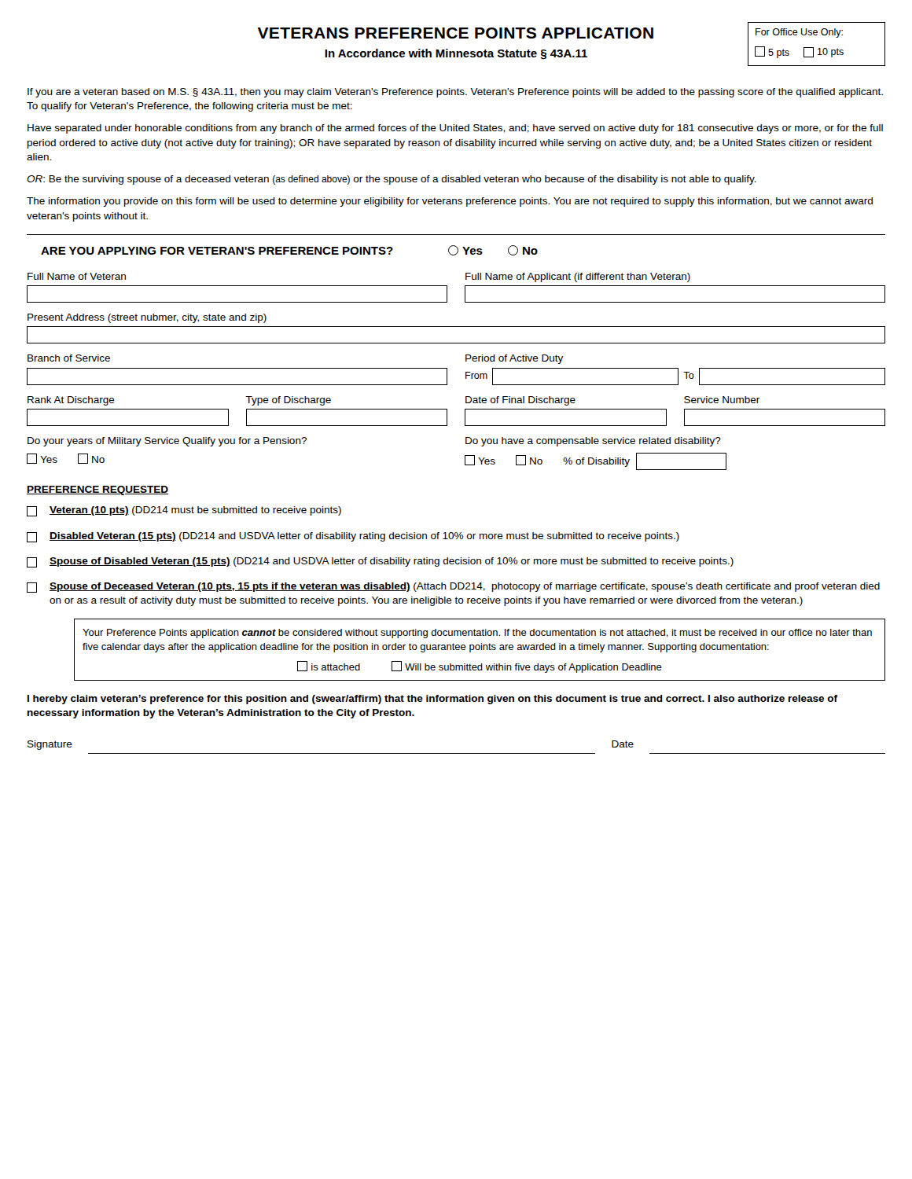VETERANS PREFERENCE POINTS APPLICATION
In Accordance with Minnesota Statute § 43A.11
For Office Use Only:
5 pts 10 pts
If you are a veteran based on M.S. § 43A.11, then you may claim Veteran's Preference points. Veteran's Preference points will be added to the passing score of the qualified applicant. To qualify for Veteran's Preference, the following criteria must be met:
Have separated under honorable conditions from any branch of the armed forces of the United States, and; have served on active duty for 181 consecutive days or more, or for the full period ordered to active duty (not active duty for training); OR have separated by reason of disability incurred while serving on active duty, and; be a United States citizen or resident alien.
OR: Be the surviving spouse of a deceased veteran (as defined above) or the spouse of a disabled veteran who because of the disability is not able to qualify.
The information you provide on this form will be used to determine your eligibility for veterans preference points. You are not required to supply this information, but we cannot award veteran's points without it.
ARE YOU APPLYING FOR VETERAN'S PREFERENCE POINTS? Yes No
Full Name of Veteran
Full Name of Applicant (if different than Veteran)
Present Address (street nubmer, city, state and zip)
Branch of Service
Period of Active Duty
From
To
Rank At Discharge
Type of Discharge
Date of Final Discharge
Service Number
Do your years of Military Service Qualify you for a Pension?
Yes No
Do you have a compensable service related disability?
Yes No % of Disability
PREFERENCE REQUESTED
Veteran (10 pts) (DD214 must be submitted to receive points)
Disabled Veteran (15 pts) (DD214 and USDVA letter of disability rating decision of 10% or more must be submitted to receive points.)
Spouse of Disabled Veteran (15 pts) (DD214 and USDVA letter of disability rating decision of 10% or more must be submitted to receive points.)
Spouse of Deceased Veteran (10 pts, 15 pts if the veteran was disabled) (Attach DD214, photocopy of marriage certificate, spouse’s death certificate and proof veteran died on or as a result of activity duty must be submitted to receive points. You are ineligible to receive points if you have remarried or were divorced from the veteran.)
Your Preference Points application cannot be considered without supporting documentation. If the documentation is not attached, it must be received in our office no later than five calendar days after the application deadline for the position in order to guarantee points are awarded in a timely manner. Supporting documentation:
is attached Will be submitted within five days of Application Deadline
I hereby claim veteran’s preference for this position and (swear/affirm) that the information given on this document is true and correct. I also authorize release of necessary information by the Veteran’s Administration to the City of Preston.
Signature Date